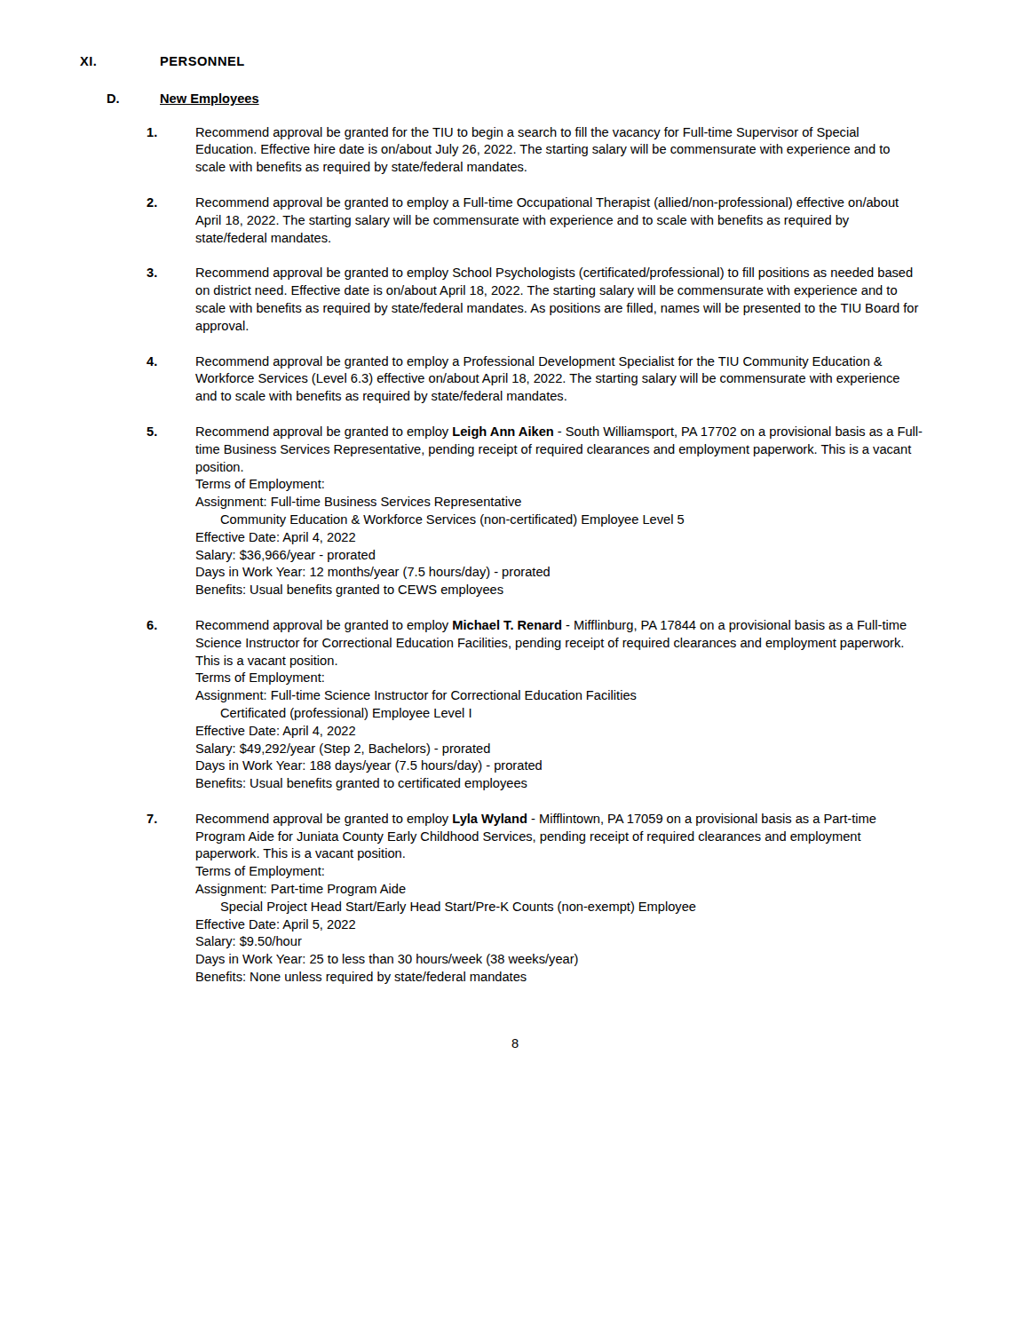XI.
PERSONNEL
D.
New Employees
1.
Recommend approval be granted for the TIU to begin a search to fill the vacancy for Full-time Supervisor of Special Education. Effective hire date is on/about July 26, 2022. The starting salary will be commensurate with experience and to scale with benefits as required by state/federal mandates.
2.
Recommend approval be granted to employ a Full-time Occupational Therapist (allied/non-professional) effective on/about April 18, 2022. The starting salary will be commensurate with experience and to scale with benefits as required by state/federal mandates.
3.
Recommend approval be granted to employ School Psychologists (certificated/professional) to fill positions as needed based on district need. Effective date is on/about April 18, 2022. The starting salary will be commensurate with experience and to scale with benefits as required by state/federal mandates. As positions are filled, names will be presented to the TIU Board for approval.
4.
Recommend approval be granted to employ a Professional Development Specialist for the TIU Community Education & Workforce Services (Level 6.3) effective on/about April 18, 2022. The starting salary will be commensurate with experience and to scale with benefits as required by state/federal mandates.
5.
Recommend approval be granted to employ Leigh Ann Aiken - South Williamsport, PA 17702 on a provisional basis as a Full-time Business Services Representative, pending receipt of required clearances and employment paperwork. This is a vacant position.
Terms of Employment:
Assignment: Full-time Business Services Representative
Community Education & Workforce Services (non-certificated) Employee Level 5
Effective Date: April 4, 2022
Salary: $36,966/year - prorated
Days in Work Year: 12 months/year (7.5 hours/day) - prorated
Benefits: Usual benefits granted to CEWS employees
6.
Recommend approval be granted to employ Michael T. Renard - Mifflinburg, PA 17844 on a provisional basis as a Full-time Science Instructor for Correctional Education Facilities, pending receipt of required clearances and employment paperwork. This is a vacant position.
Terms of Employment:
Assignment: Full-time Science Instructor for Correctional Education Facilities
Certificated (professional) Employee Level I
Effective Date: April 4, 2022
Salary: $49,292/year (Step 2, Bachelors) - prorated
Days in Work Year: 188 days/year (7.5 hours/day) - prorated
Benefits: Usual benefits granted to certificated employees
7.
Recommend approval be granted to employ Lyla Wyland - Mifflintown, PA 17059 on a provisional basis as a Part-time Program Aide for Juniata County Early Childhood Services, pending receipt of required clearances and employment paperwork. This is a vacant position.
Terms of Employment:
Assignment: Part-time Program Aide
Special Project Head Start/Early Head Start/Pre-K Counts (non-exempt) Employee
Effective Date: April 5, 2022
Salary: $9.50/hour
Days in Work Year: 25 to less than 30 hours/week (38 weeks/year)
Benefits: None unless required by state/federal mandates
8